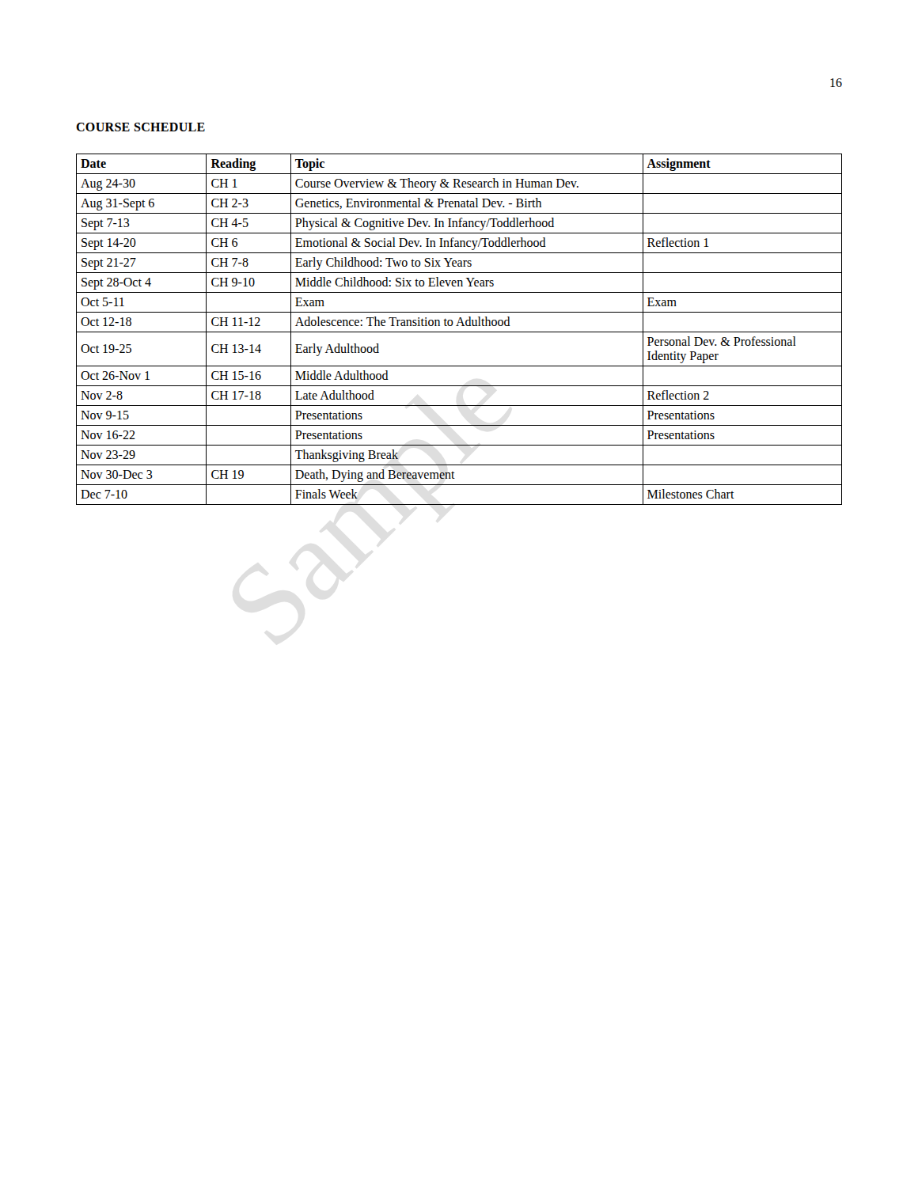16
COURSE SCHEDULE
| Date | Reading | Topic | Assignment |
| --- | --- | --- | --- |
| Aug 24-30 | CH 1 | Course Overview & Theory & Research in Human Dev. | |
| Aug 31-Sept 6 | CH 2-3 | Genetics, Environmental & Prenatal Dev. - Birth | |
| Sept 7-13 | CH 4-5 | Physical & Cognitive Dev. In Infancy/Toddlerhood | |
| Sept 14-20 | CH 6 | Emotional & Social Dev. In Infancy/Toddlerhood | Reflection 1 |
| Sept 21-27 | CH 7-8 | Early Childhood: Two to Six Years | |
| Sept 28-Oct 4 | CH 9-10 | Middle Childhood: Six to Eleven Years | |
| Oct 5-11 | | Exam | Exam |
| Oct 12-18 | CH 11-12 | Adolescence: The Transition to Adulthood | |
| Oct 19-25 | CH 13-14 | Early Adulthood | Personal Dev. & Professional Identity Paper |
| Oct 26-Nov 1 | CH 15-16 | Middle Adulthood | |
| Nov 2-8 | CH 17-18 | Late Adulthood | Reflection 2 |
| Nov 9-15 | | Presentations | Presentations |
| Nov 16-22 | | Presentations | Presentations |
| Nov 23-29 | | Thanksgiving Break | |
| Nov 30-Dec 3 | CH 19 | Death, Dying and Bereavement | |
| Dec 7-10 | | Finals Week | Milestones Chart |
Sample